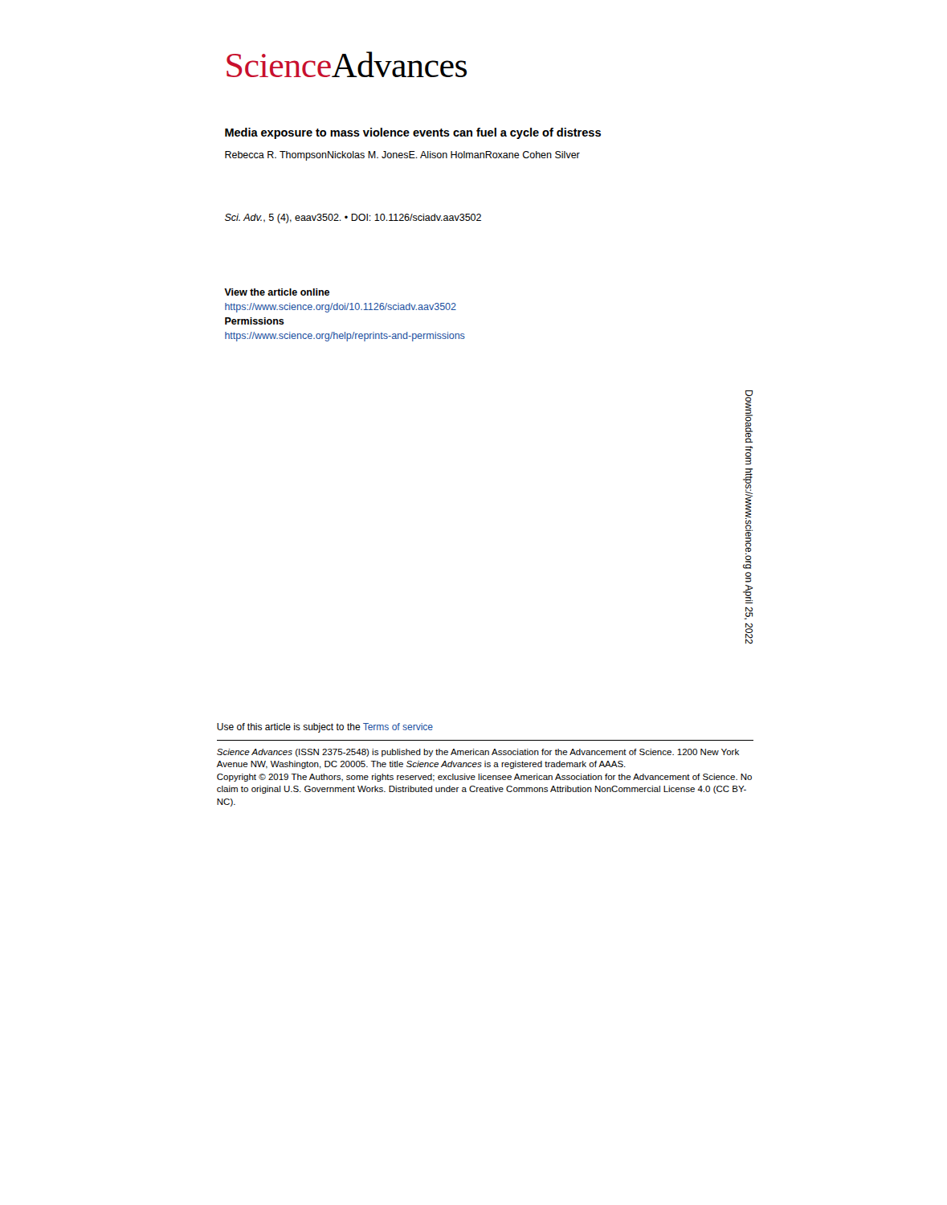Science Advances
Media exposure to mass violence events can fuel a cycle of distress
Rebecca R. ThompsonNickolas M. JonesE. Alison HolmanRoxane Cohen Silver
Sci. Adv., 5 (4), eaav3502. • DOI: 10.1126/sciadv.aav3502
View the article online
https://www.science.org/doi/10.1126/sciadv.aav3502
Permissions
https://www.science.org/help/reprints-and-permissions
Downloaded from https://www.science.org on April 25, 2022
Use of this article is subject to the Terms of service
Science Advances (ISSN 2375-2548) is published by the American Association for the Advancement of Science. 1200 New York Avenue NW, Washington, DC 20005. The title Science Advances is a registered trademark of AAAS.
Copyright © 2019 The Authors, some rights reserved; exclusive licensee American Association for the Advancement of Science. No claim to original U.S. Government Works. Distributed under a Creative Commons Attribution NonCommercial License 4.0 (CC BY-NC).